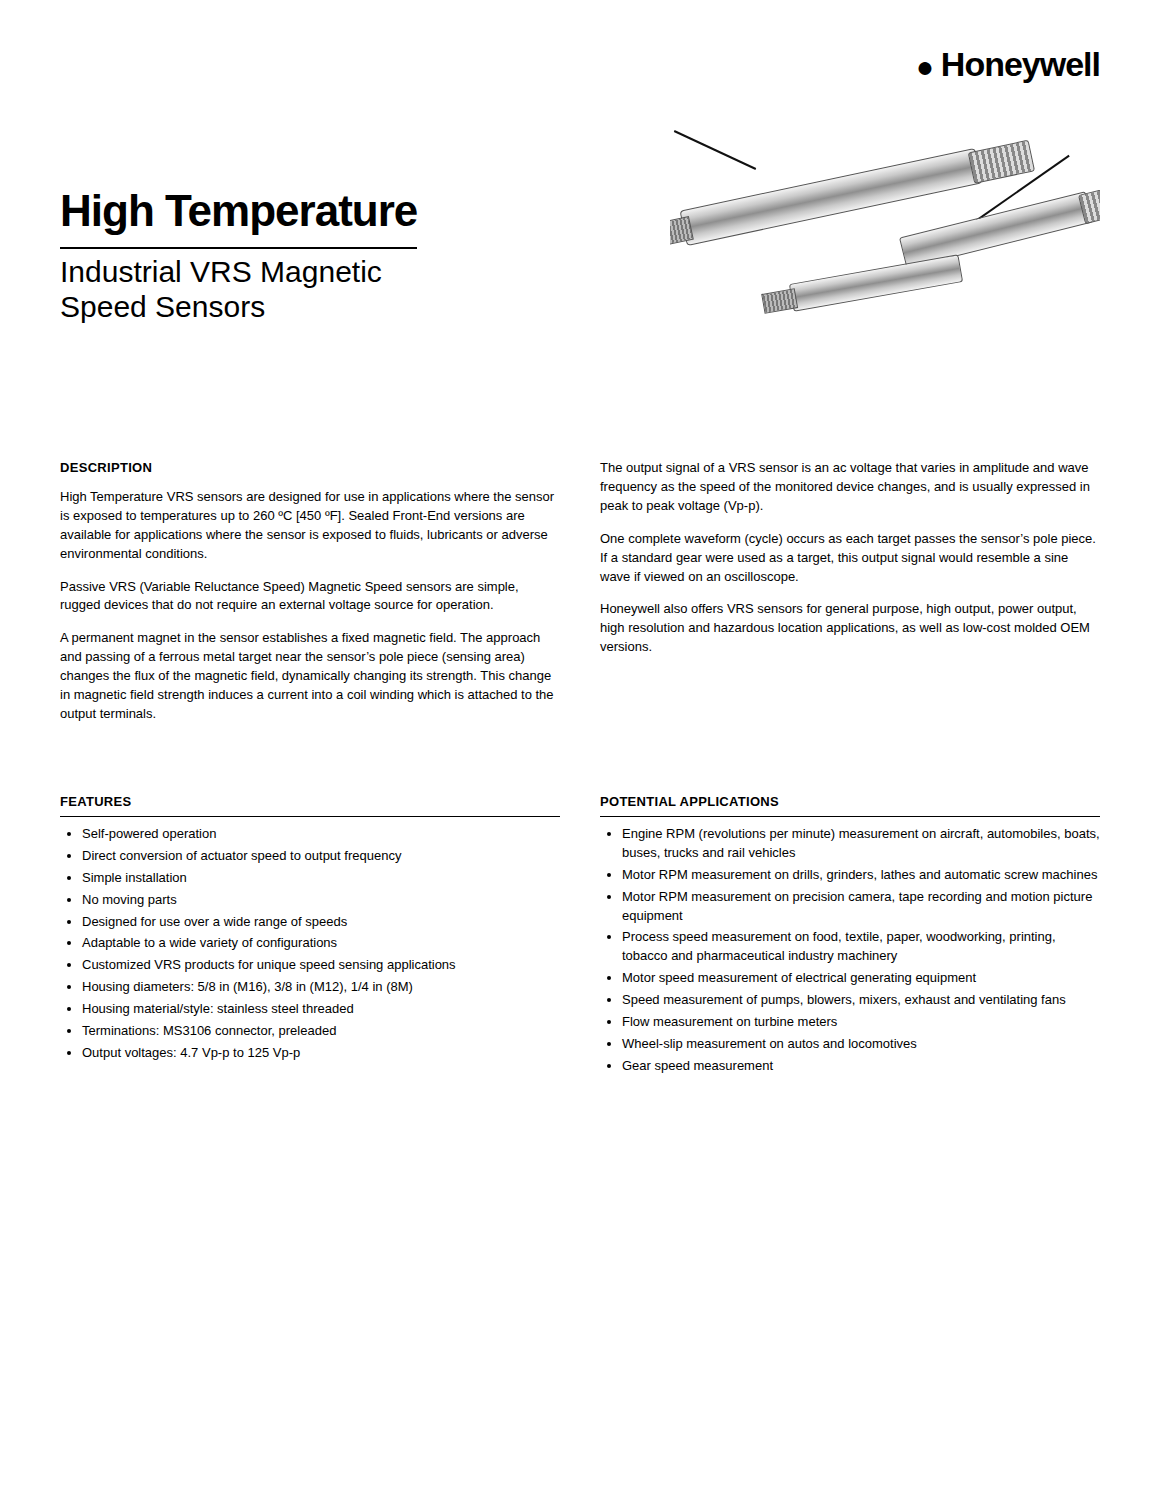●Honeywell
High Temperature
Industrial VRS Magnetic
Speed Sensors
DESCRIPTION
High Temperature VRS sensors are designed for use in applications where the sensor is exposed to temperatures up to 260 ºC [450 ºF]. Sealed Front-End versions are available for applications where the sensor is exposed to fluids, lubricants or adverse environmental conditions.
Passive VRS (Variable Reluctance Speed) Magnetic Speed sensors are simple, rugged devices that do not require an external voltage source for operation.
A permanent magnet in the sensor establishes a fixed magnetic field. The approach and passing of a ferrous metal target near the sensor’s pole piece (sensing area) changes the flux of the magnetic field, dynamically changing its strength. This change in magnetic field strength induces a current into a coil winding which is attached to the output terminals.
The output signal of a VRS sensor is an ac voltage that varies in amplitude and wave frequency as the speed of the monitored device changes, and is usually expressed in peak to peak voltage (Vp-p).
One complete waveform (cycle) occurs as each target passes the sensor’s pole piece. If a standard gear were used as a target, this output signal would resemble a sine wave if viewed on an oscilloscope.
Honeywell also offers VRS sensors for general purpose, high output, power output, high resolution and hazardous location applications, as well as low-cost molded OEM versions.
FEATURES
Self-powered operation
Direct conversion of actuator speed to output frequency
Simple installation
No moving parts
Designed for use over a wide range of speeds
Adaptable to a wide variety of configurations
Customized VRS products for unique speed sensing applications
Housing diameters: 5/8 in (M16), 3/8 in (M12), 1/4 in (8M)
Housing material/style: stainless steel threaded
Terminations: MS3106 connector, preleaded
Output voltages: 4.7 Vp-p to 125 Vp-p
POTENTIAL APPLICATIONS
Engine RPM (revolutions per minute) measurement on aircraft, automobiles, boats, buses, trucks and rail vehicles
Motor RPM measurement on drills, grinders, lathes and automatic screw machines
Motor RPM measurement on precision camera, tape recording and motion picture equipment
Process speed measurement on food, textile, paper, woodworking, printing, tobacco and pharmaceutical industry machinery
Motor speed measurement of electrical generating equipment
Speed measurement of pumps, blowers, mixers, exhaust and ventilating fans
Flow measurement on turbine meters
Wheel-slip measurement on autos and locomotives
Gear speed measurement